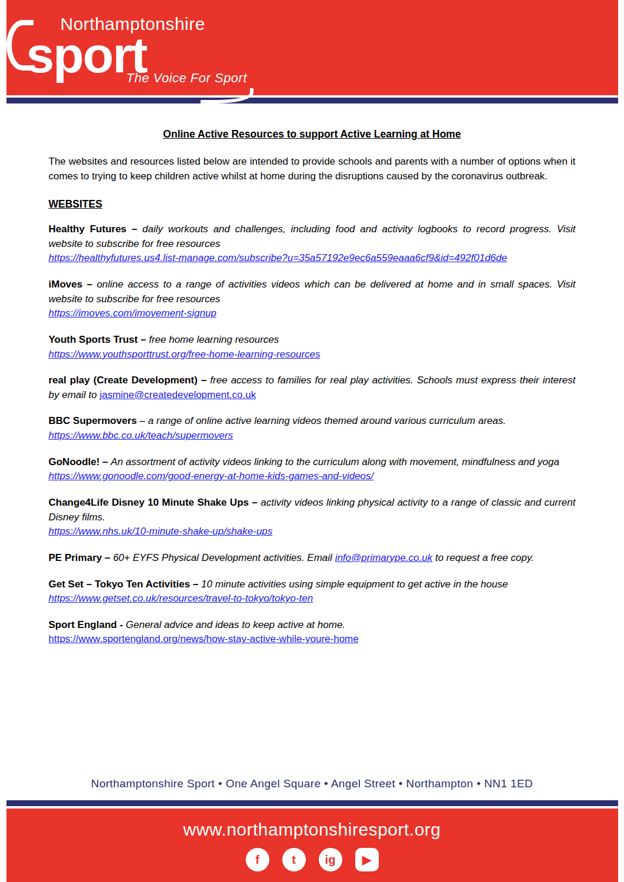Northamptonshire sport The Voice For Sport
Online Active Resources to support Active Learning at Home
The websites and resources listed below are intended to provide schools and parents with a number of options when it comes to trying to keep children active whilst at home during the disruptions caused by the coronavirus outbreak.
WEBSITES
Healthy Futures – daily workouts and challenges, including food and activity logbooks to record progress. Visit website to subscribe for free resources
https://healthyfutures.us4.list-manage.com/subscribe?u=35a57192e9ec6a559eaaa6cf9&id=492f01d6de
iMoves – online access to a range of activities videos which can be delivered at home and in small spaces. Visit website to subscribe for free resources
https://imoves.com/imovement-signup
Youth Sports Trust – free home learning resources
https://www.youthsporttrust.org/free-home-learning-resources
real play (Create Development) – free access to families for real play activities. Schools must express their interest by email to jasmine@createdevelopment.co.uk
BBC Supermovers – a range of online active learning videos themed around various curriculum areas.
https://www.bbc.co.uk/teach/supermovers
GoNoodle! – An assortment of activity videos linking to the curriculum along with movement, mindfulness and yoga
https://www.gonoodle.com/good-energy-at-home-kids-games-and-videos/
Change4Life Disney 10 Minute Shake Ups – activity videos linking physical activity to a range of classic and current Disney films.
https://www.nhs.uk/10-minute-shake-up/shake-ups
PE Primary – 60+ EYFS Physical Development activities. Email info@primarype.co.uk to request a free copy.
Get Set – Tokyo Ten Activities – 10 minute activities using simple equipment to get active in the house
https://www.getset.co.uk/resources/travel-to-tokyo/tokyo-ten
Sport England - General advice and ideas to keep active at home.
https://www.sportengland.org/news/how-stay-active-while-youre-home
Northamptonshire Sport • One Angel Square • Angel Street • Northampton • NN1 1ED
www.northamptonshiresport.org
f t ig ▶